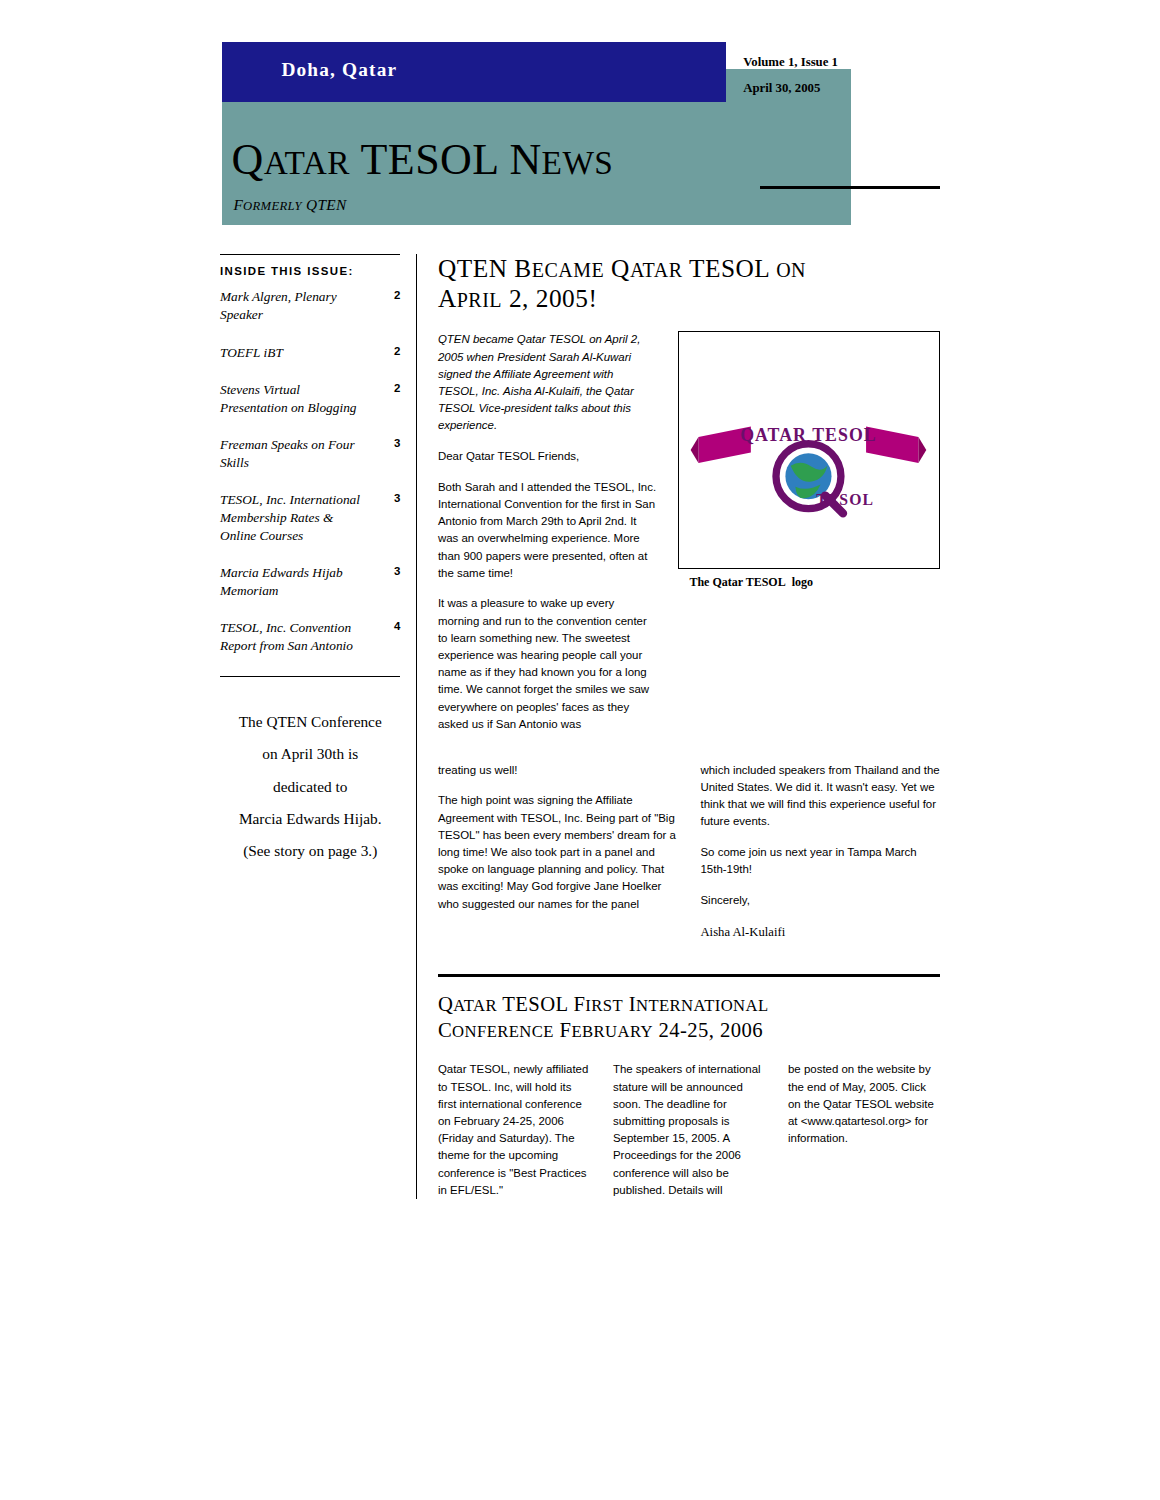Doha, Qatar
Volume 1, Issue 1
April 30, 2005
QATAR TESOL NEWS
FORMERLY QTEN
INSIDE THIS ISSUE:
| Mark Algren, Plenary Speaker | 2 |
| TOEFL iBT | 2 |
| Stevens Virtual Presentation on Blogging | 2 |
| Freeman Speaks on Four Skills | 3 |
| TESOL, Inc. International Membership Rates & Online Courses | 3 |
| Marcia Edwards Hijab Memoriam | 3 |
| TESOL, Inc. Convention Report from San Antonio | 4 |
The QTEN Conference
on April 30th is
dedicated to
Marcia Edwards Hijab.
(See story on page 3.)
QTEN BECAME QATAR TESOL ON
APRIL 2, 2005!
QTEN became Qatar TESOL on April 2, 2005 when President Sarah Al-Kuwari signed the Affiliate Agreement with TESOL, Inc. Aisha Al-Kulaifi, the Qatar TESOL Vice-president talks about this experience.
Dear Qatar TESOL Friends,
Both Sarah and I attended the TESOL, Inc. International Convention for the first in San Antonio from March 29th to April 2nd. It was an overwhelming experience. More than 900 papers were presented, often at the same time!
It was a pleasure to wake up every morning and run to the convention center to learn something new. The sweetest experience was hearing people call your name as if they had known you for a long time. We cannot forget the smiles we saw everywhere on peoples' faces as they asked us if San Antonio was
QATAR TESOL TESOL
The Qatar TESOL logo
treating us well!
The high point was signing the Affiliate Agreement with TESOL, Inc. Being part of "Big TESOL" has been every members' dream for a long time! We also took part in a panel and spoke on language planning and policy. That was exciting! May God forgive Jane Hoelker who suggested our names for the panel
which included speakers from Thailand and the United States. We did it. It wasn't easy. Yet we think that we will find this experience useful for future events.
So come join us next year in Tampa March 15th-19th!
Sincerely,
Aisha Al-Kulaifi
QATAR TESOL FIRST INTERNATIONAL
CONFERENCE FEBRUARY 24-25, 2006
Qatar TESOL, newly affiliated to TESOL. Inc, will hold its first international conference on February 24-25, 2006 (Friday and Saturday). The theme for the upcoming conference is "Best Practices in EFL/ESL."
The speakers of international stature will be announced soon. The deadline for submitting proposals is September 15, 2005. A Proceedings for the 2006 conference will also be published. Details will
be posted on the website by the end of May, 2005. Click on the Qatar TESOL website at <www.qatartesol.org> for information.